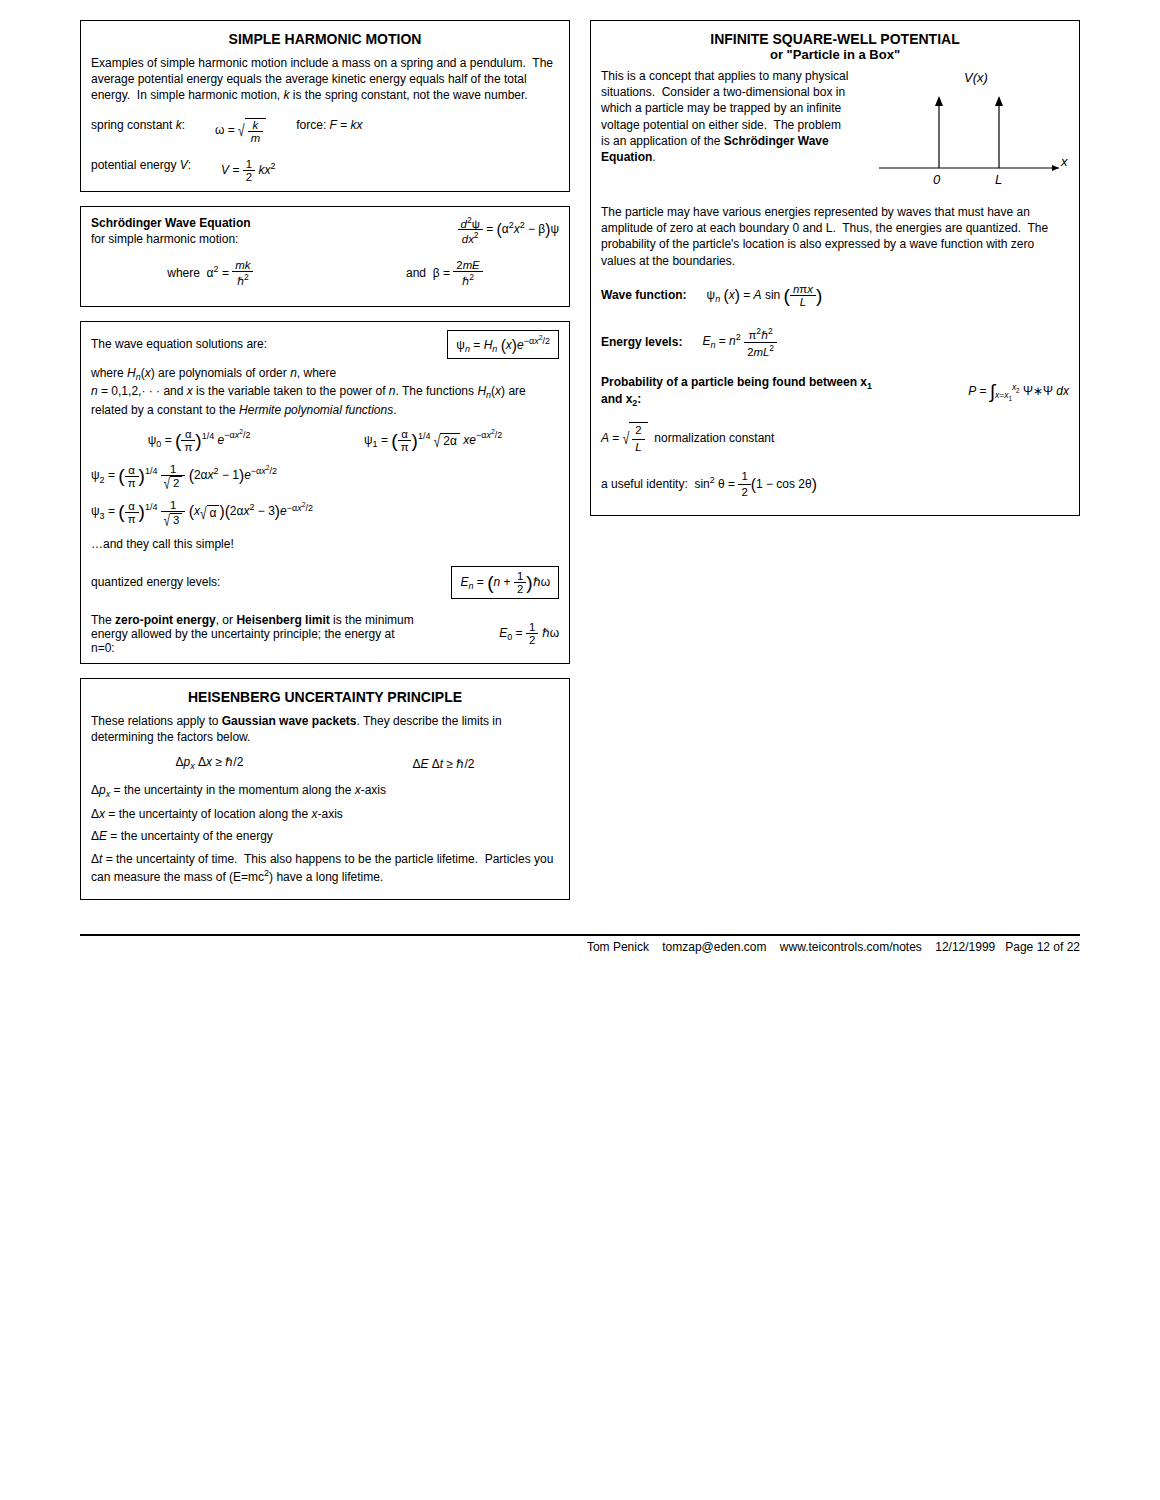SIMPLE HARMONIC MOTION
Examples of simple harmonic motion include a mass on a spring and a pendulum. The average potential energy equals the average kinetic energy equals half of the total energy. In simple harmonic motion, k is the spring constant, not the wave number.
spring constant k:
ω = √km
force: F = kx
potential energy V:
V = 12 kx2
Schrödinger Wave Equation
for simple harmonic motion:
d2ψ dx2 = (α2x2 − β) ψ
where α2 = mk ℏ2
and β = 2mE ℏ2
The wave equation solutions are:
ψn = Hn (x) e−αx2/2
where Hn(x) are polynomials of order n, where
n = 0,1,2,· · · and x is the variable taken to the power of n. The functions Hn(x) are related by a constant to the Hermite polynomial functions.
ψ0 = (απ)1/4 e−αx2/2
ψ1 = (απ)1/4 √2α xe−αx2/2
ψ2 = (απ)1/4 1√2 (2αx2 − 1) e−αx2/2
ψ3 = (απ)1/4 1√3 (x√α)(2αx2 − 3) e−αx2/2
…and they call this simple!
quantized energy levels:
En = (n + 12) ℏω
The zero-point energy, or Heisenberg limit is the minimum energy allowed by the uncertainty principle; the energy at n=0:
E0 = 12 ℏω
HEISENBERG UNCERTAINTY PRINCIPLE
These relations apply to Gaussian wave packets. They describe the limits in determining the factors below.
Δpx Δx ≥ ℏ/2
ΔE Δt ≥ ℏ/2
Δpx = the uncertainty in the momentum along the x-axis
Δx = the uncertainty of location along the x-axis
ΔE = the uncertainty of the energy
Δt = the uncertainty of time. This also happens to be the particle lifetime. Particles you can measure the mass of (E=mc2) have a long lifetime.
INFINITE SQUARE-WELL POTENTIAL
or "Particle in a Box"
This is a concept that applies to many physical situations. Consider a two-dimensional box in which a particle may be trapped by an infinite voltage potential on either side. The problem is an application of the Schrödinger Wave Equation.
V(x) x 0 L
The particle may have various energies represented by waves that must have an amplitude of zero at each boundary 0 and L. Thus, the energies are quantized. The probability of the particle's location is also expressed by a wave function with zero values at the boundaries.
Wave function:
ψn (x) = A sin (nπx L)
Energy levels:
En = n2 π2ℏ22mL2
Probability of a particle being found between x1 and x2:
P = ∫x=x1x2 Ψ∗Ψ dx
A = √2 L normalization constant
a useful identity: sin2 θ = 12(1 − cos 2θ)
Tom Penick tomzap@eden.com www.teicontrols.com/notes 12/12/1999 Page 12 of 22